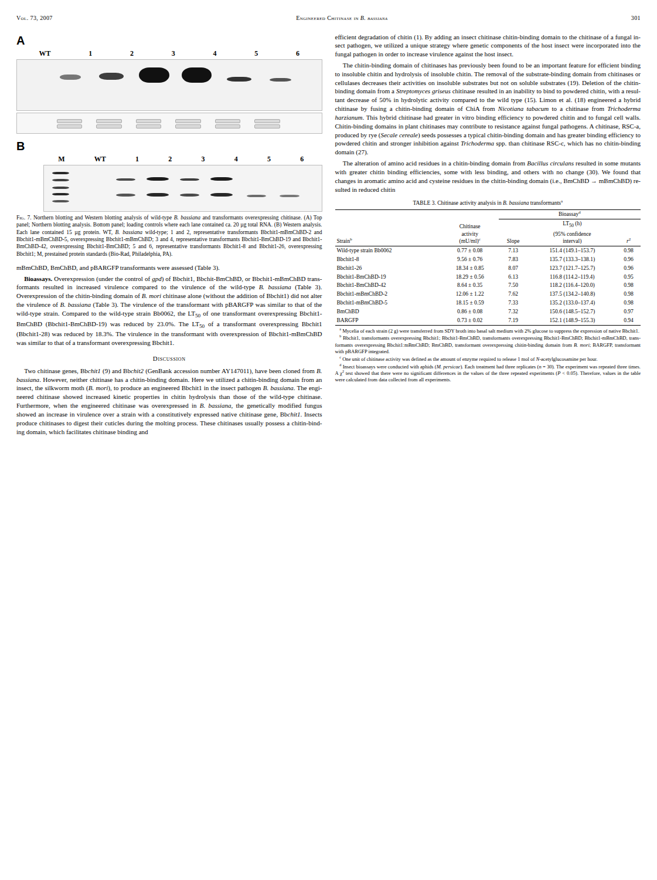Vol. 73, 2007
Engineered Chitinase in B. bassiana
301
A
WT 123456
B
MWT 123456
50 kDa—
34 kDa—
Fig. 7. Northern blotting and Western blotting analysis of wild-type B. bassiana and transformants overexpressing chitinase. (A) Top panel; Northern blotting analysis. Bottom panel; loading controls where each lane contained ca. 20 µg total RNA. (B) Western analysis. Each lane contained 15 µg protein. WT, B. bassiana wild-type; 1 and 2, representative transformants Bbchit1-mBmChBD-2 and Bbchit1-mBmChBD-5, overexpressing Bbchit1-mBmChBD; 3 and 4, representative transformants Bbchit1-BmChBD-19 and Bbchit1-BmChBD-42, overexpressing Bbchit1-BmChBD; 5 and 6, representative transformants Bbchit1-8 and Bbchit1-26, overexpressing Bbchit1; M, prestained protein standards (Bio-Rad, Philadelphia, PA).
mBmChBD, BmChBD, and pBARGFP transformants were assessed (Table 3).
Bioassays. Overexpression (under the control of gpd) of Bbchit1, Bbchit-BmChBD, or Bbchit1-mBmChBD transformants resulted in increased virulence compared to the virulence of the wild-type B. bassiana (Table 3). Overexpression of the chitin-binding domain of B. mori chitinase alone (without the addition of Bbchit1) did not alter the virulence of B. bassiana (Table 3). The virulence of the transformant with pBARGFP was similar to that of the wild-type strain. Compared to the wild-type strain Bb0062, the LT50 of one transformant overexpressing Bbchit1-BmChBD (Bbchit1-BmChBD-19) was reduced by 23.0%. The LT50 of a transformant overexpressing Bbchit1 (Bbchit1-28) was reduced by 18.3%. The virulence in the transformant with overexpression of Bbchit1-mBmChBD was similar to that of a transformant overexpressing Bbchit1.
Discussion
Two chitinase genes, Bbchit1 (9) and Bbchit2 (GenBank accession number AY147011), have been cloned from B. bassiana. However, neither chitinase has a chitin-binding domain. Here we utilized a chitin-binding domain from an insect, the silkworm moth (B. mori), to produce an engineered Bbchit1 in the insect pathogen B. bassiana. The engineered chitinase showed increased kinetic properties in chitin hydrolysis than those of the wild-type chitinase. Furthermore, when the engineered chitinase was overexpressed in B. bassiana, the genetically modified fungus showed an increase in virulence over a strain with a constitutively expressed native chitinase gene, Bbchit1. Insects produce chitinases to digest their cuticles during the molting process. These chitinases usually possess a chitin-binding domain, which facilitates chitinase binding and
efficient degradation of chitin (1). By adding an insect chitinase chitin-binding domain to the chitinase of a fungal insect pathogen, we utilized a unique strategy where genetic components of the host insect were incorporated into the fungal pathogen in order to increase virulence against the host insect.
The chitin-binding domain of chitinases has previously been found to be an important feature for efficient binding to insoluble chitin and hydrolysis of insoluble chitin. The removal of the substrate-binding domain from chitinases or cellulases decreases their activities on insoluble substrates but not on soluble substrates (19). Deletion of the chitin-binding domain from a Streptomyces griseus chitinase resulted in an inability to bind to powdered chitin, with a resultant decrease of 50% in hydrolytic activity compared to the wild type (15). Limon et al. (18) engineered a hybrid chitinase by fusing a chitin-binding domain of ChiA from Nicotiana tabacum to a chitinase from Trichoderma harzianum. This hybrid chitinase had greater in vitro binding efficiency to powdered chitin and to fungal cell walls. Chitin-binding domains in plant chitinases may contribute to resistance against fungal pathogens. A chitinase, RSC-a, produced by rye (Secale cereale) seeds possesses a typical chitin-binding domain and has greater binding efficiency to powdered chitin and stronger inhibition against Trichoderma spp. than chitinase RSC-c, which has no chitin-binding domain (27).
The alteration of amino acid residues in a chitin-binding domain from Bacillus circulans resulted in some mutants with greater chitin binding efficiencies, some with less binding, and others with no change (30). We found that changes in aromatic amino acid and cysteine residues in the chitin-binding domain (i.e., BmChBD → mBmChBD) resulted in reduced chitin
TABLE 3. Chitinase activity analysis in B. bassiana transformants a
| Strain b | Chitinase activity (mU/ml) c | Bioassay d |
| --- | --- | --- |
| Slope | LT 50 (h) | r 2 |
| (95% confidence interval) |
| Wild-type strain Bb0062 | 0.77 ± 0.08 | 7.13 | 151.4 (149.1–153.7) | 0.98 |
| Bbchit1-8 | 9.56 ± 0.76 | 7.83 | 135.7 (133.3–138.1) | 0.96 |
| Bbchit1-26 | 18.34 ± 0.85 | 8.07 | 123.7 (121.7–125.7) | 0.96 |
| Bbchit1-BmChBD-19 | 18.29 ± 0.56 | 6.13 | 116.8 (114.2–119.4) | 0.95 |
| Bbchit1-BmChBD-42 | 8.64 ± 0.35 | 7.50 | 118.2 (116.4–120.0) | 0.98 |
| Bbchit1-mBmChBD-2 | 12.06 ± 1.22 | 7.62 | 137.5 (134.2–140.8) | 0.98 |
| Bbchit1-mBmChBD-5 | 18.15 ± 0.59 | 7.33 | 135.2 (133.0–137.4) | 0.98 |
| BmChBD | 0.86 ± 0.08 | 7.32 | 150.6 (148.5–152.7) | 0.97 |
| BARGFP | 0.73 ± 0.02 | 7.19 | 152.1 (148.9–155.3) | 0.94 |
a Mycelia of each strain (2 g) were transferred from SDY broth into basal salt medium with 2% glucose to suppress the expression of native Bbchit1.
b Bbchit1, transformants overexpressing Bbchit1; Bbchit1-BmChBD, transformants overexpressing Bbchit1-BmChBD; Bbchit1-mBmChBD, transformants overexpressing Bbchit1:mBmChBD; BmChBD, transformant overexpressing chitin-binding domain from B. mori; BARGFP, transformant with pBARGFP integrated.
c One unit of chitinase activity was defined as the amount of enzyme required to release 1 mol of N-acetylglucosamine per hour.
d Insect bioassays were conducted with aphids (M. persicae). Each treatment had three replicates (n = 30). The experiment was repeated three times. A χ2 test showed that there were no significant differences in the values of the three repeated experiments (P < 0.05). Therefore, values in the table were calculated from data collected from all experiments.